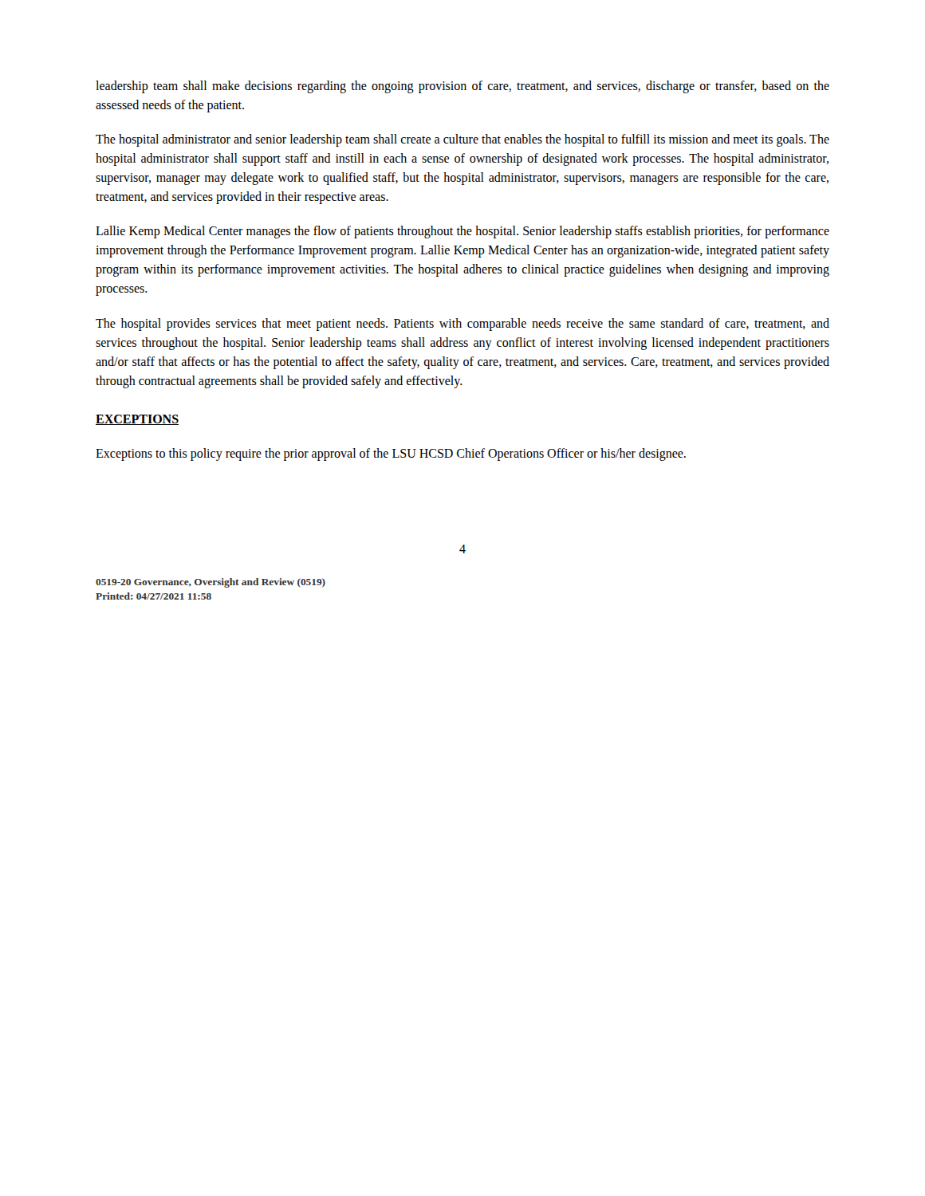leadership team shall make decisions regarding the ongoing provision of care, treatment, and services, discharge or transfer, based on the assessed needs of the patient.
The hospital administrator and senior leadership team shall create a culture that enables the hospital to fulfill its mission and meet its goals. The hospital administrator shall support staff and instill in each a sense of ownership of designated work processes. The hospital administrator, supervisor, manager may delegate work to qualified staff, but the hospital administrator, supervisors, managers are responsible for the care, treatment, and services provided in their respective areas.
Lallie Kemp Medical Center manages the flow of patients throughout the hospital. Senior leadership staffs establish priorities, for performance improvement through the Performance Improvement program. Lallie Kemp Medical Center has an organization-wide, integrated patient safety program within its performance improvement activities. The hospital adheres to clinical practice guidelines when designing and improving processes.
The hospital provides services that meet patient needs. Patients with comparable needs receive the same standard of care, treatment, and services throughout the hospital. Senior leadership teams shall address any conflict of interest involving licensed independent practitioners and/or staff that affects or has the potential to affect the safety, quality of care, treatment, and services. Care, treatment, and services provided through contractual agreements shall be provided safely and effectively.
EXCEPTIONS
Exceptions to this policy require the prior approval of the LSU HCSD Chief Operations Officer or his/her designee.
4
0519-20 Governance, Oversight and Review (0519) Printed: 04/27/2021 11:58